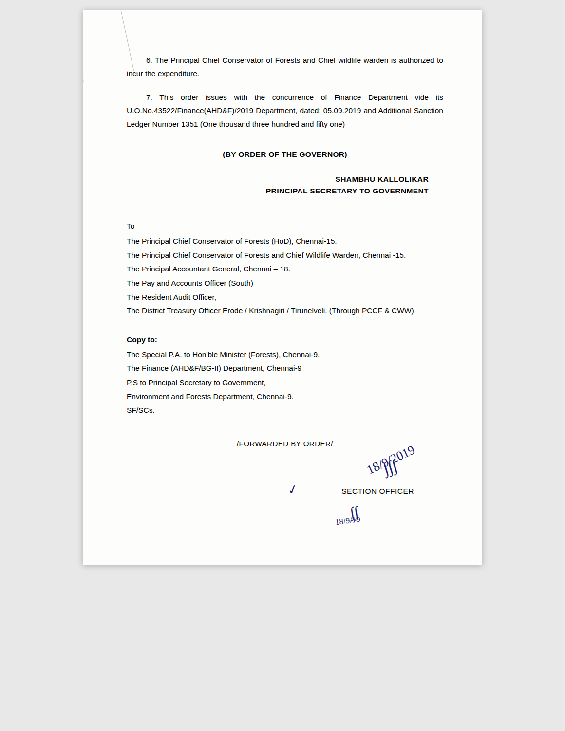6. The Principal Chief Conservator of Forests and Chief wildlife warden is authorized to incur the expenditure.
7. This order issues with the concurrence of Finance Department vide its U.O.No.43522/Finance(AHD&F)/2019 Department, dated: 05.09.2019 and Additional Sanction Ledger Number 1351 (One thousand three hundred and fifty one)
(BY ORDER OF THE GOVERNOR)
SHAMBHU KALLOLIKAR
PRINCIPAL SECRETARY TO GOVERNMENT
To
The Principal Chief Conservator of Forests (HoD), Chennai-15.
The Principal Chief Conservator of Forests and Chief Wildlife Warden, Chennai -15.
The Principal Accountant General, Chennai – 18.
The Pay and Accounts Officer (South)
The Resident Audit Officer,
The District Treasury Officer Erode / Krishnagiri / Tirunelveli. (Through PCCF & CWW)
Copy to:
The Special P.A. to Hon'ble Minister (Forests), Chennai-9.
The Finance (AHD&F/BG-II) Department, Chennai-9
P.S to Principal Secretary to Government,
Environment and Forests Department, Chennai-9.
SF/SCs.
/FORWARDED BY ORDER/
✓ ∫∫∫ 18/9/2019
SECTION OFFICER
∫∫ 18/9/19